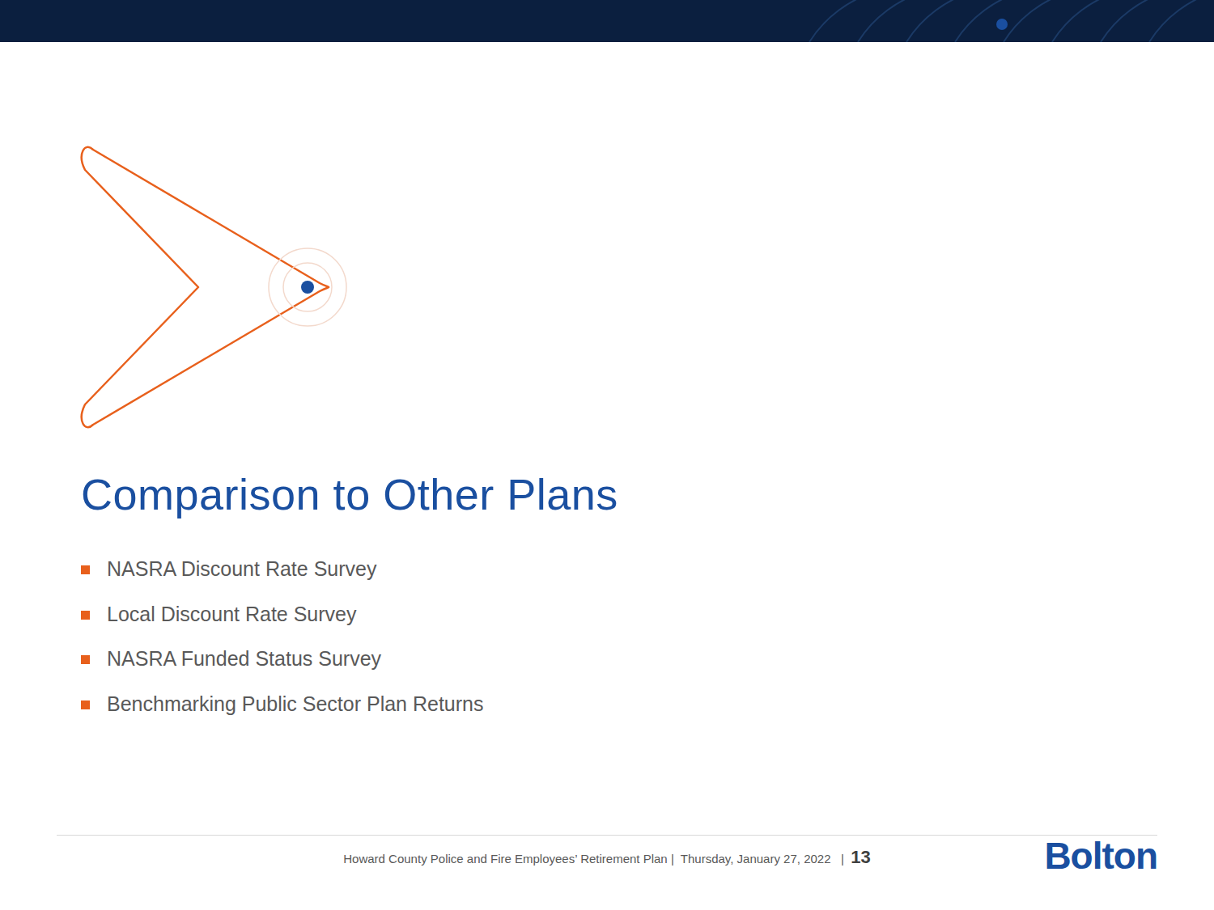Comparison to Other Plans
NASRA Discount Rate Survey
Local Discount Rate Survey
NASRA Funded Status Survey
Benchmarking Public Sector Plan Returns
Howard County Police and Fire Employees’ Retirement Plan | Thursday, January 27, 2022 | 13
Bolton